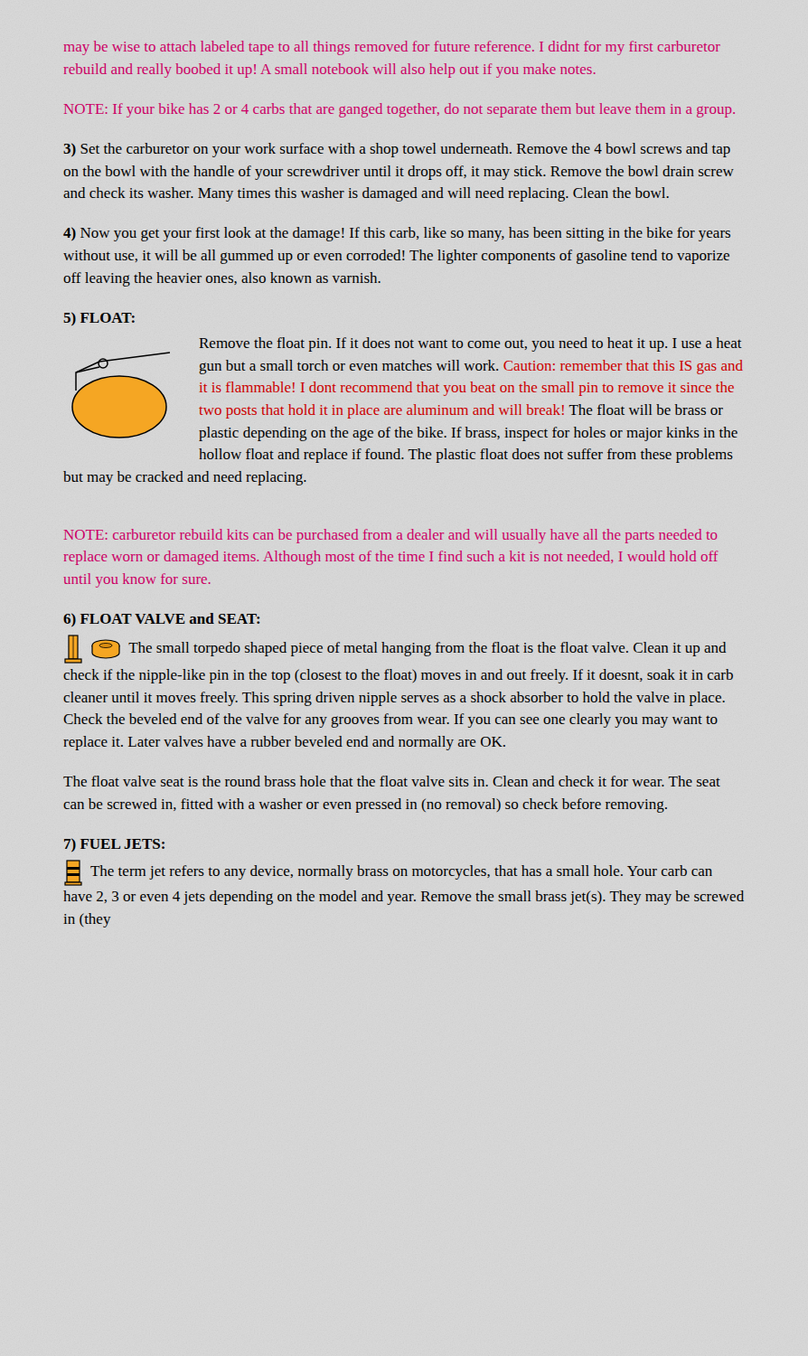may be wise to attach labeled tape to all things removed for future reference. I didnt for my first carburetor rebuild and really boobed it up! A small notebook will also help out if you make notes.
NOTE: If your bike has 2 or 4 carbs that are ganged together, do not separate them but leave them in a group.
3) Set the carburetor on your work surface with a shop towel underneath. Remove the 4 bowl screws and tap on the bowl with the handle of your screwdriver until it drops off, it may stick. Remove the bowl drain screw and check its washer. Many times this washer is damaged and will need replacing. Clean the bowl.
4) Now you get your first look at the damage! If this carb, like so many, has been sitting in the bike for years without use, it will be all gummed up or even corroded! The lighter components of gasoline tend to vaporize off leaving the heavier ones, also known as varnish.
5) FLOAT:
Remove the float pin. If it does not want to come out, you need to heat it up. I use a heat gun but a small torch or even matches will work. Caution: remember that this IS gas and it is flammable! I dont recommend that you beat on the small pin to remove it since the two posts that hold it in place are aluminum and will break! The float will be brass or plastic depending on the age of the bike. If brass, inspect for holes or major kinks in the hollow float and replace if found. The plastic float does not suffer from these problems but may be cracked and need replacing.
NOTE: carburetor rebuild kits can be purchased from a dealer and will usually have all the parts needed to replace worn or damaged items. Although most of the time I find such a kit is not needed, I would hold off until you know for sure.
6) FLOAT VALVE and SEAT:
The small torpedo shaped piece of metal hanging from the float is the float valve. Clean it up and check if the nipple-like pin in the top (closest to the float) moves in and out freely. If it doesnt, soak it in carb cleaner until it moves freely. This spring driven nipple serves as a shock absorber to hold the valve in place. Check the beveled end of the valve for any grooves from wear. If you can see one clearly you may want to replace it. Later valves have a rubber beveled end and normally are OK.
The float valve seat is the round brass hole that the float valve sits in. Clean and check it for wear. The seat can be screwed in, fitted with a washer or even pressed in (no removal) so check before removing.
7) FUEL JETS:
The term jet refers to any device, normally brass on motorcycles, that has a small hole. Your carb can have 2, 3 or even 4 jets depending on the model and year. Remove the small brass jet(s). They may be screwed in (they